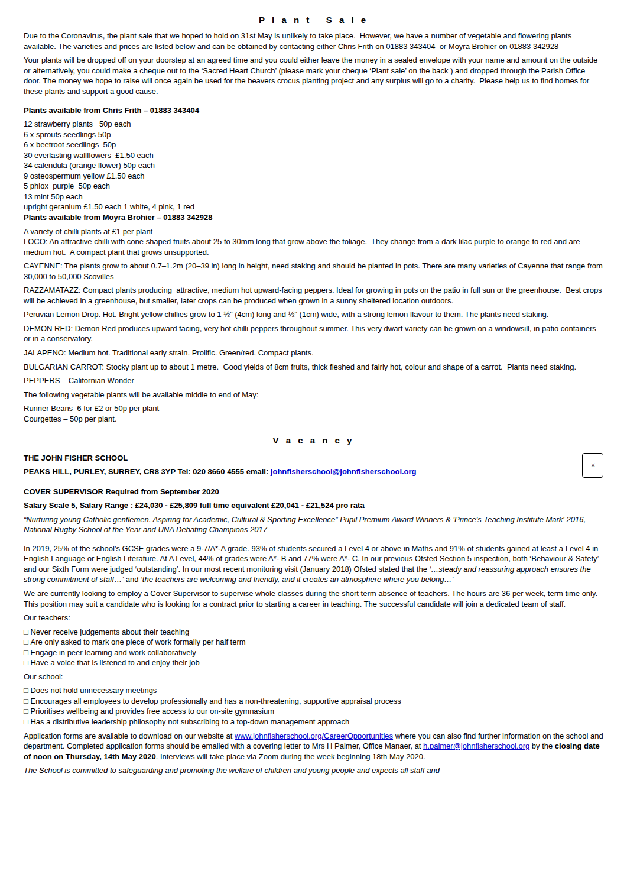P l a n t S a l e
Due to the Coronavirus, the plant sale that we hoped to hold on 31st May is unlikely to take place. However, we have a number of vegetable and flowering plants available. The varieties and prices are listed below and can be obtained by contacting either Chris Frith on 01883 343404 or Moyra Brohier on 01883 342928
Your plants will be dropped off on your doorstep at an agreed time and you could either leave the money in a sealed envelope with your name and amount on the outside or alternatively, you could make a cheque out to the ‘Sacred Heart Church’ (please mark your cheque ‘Plant sale’ on the back ) and dropped through the Parish Office door. The money we hope to raise will once again be used for the beavers crocus planting project and any surplus will go to a charity. Please help us to find homes for these plants and support a good cause.
Plants available from Chris Frith – 01883 343404
12 strawberry plants 50p each
6 x sprouts seedlings 50p
6 x beetroot seedlings 50p
30 everlasting wallflowers £1.50 each
34 calendula (orange flower) 50p each
9 osteospermum yellow £1.50 each
5 phlox purple 50p each
13 mint 50p each
upright geranium £1.50 each 1 white, 4 pink, 1 red
Plants available from Moyra Brohier – 01883 342928
A variety of chilli plants at £1 per plant
LOCO: An attractive chilli with cone shaped fruits about 25 to 30mm long that grow above the foliage. They change from a dark lilac purple to orange to red and are medium hot. A compact plant that grows unsupported.
CAYENNE: The plants grow to about 0.7–1.2m (20–39 in) long in height, need staking and should be planted in pots. There are many varieties of Cayenne that range from 30,000 to 50,000 Scovilles
RAZZAMATAZZ: Compact plants producing attractive, medium hot upward-facing peppers. Ideal for growing in pots on the patio in full sun or the greenhouse. Best crops will be achieved in a greenhouse, but smaller, later crops can be produced when grown in a sunny sheltered location outdoors.
Peruvian Lemon Drop. Hot. Bright yellow chillies grow to 1 ½" (4cm) long and ½" (1cm) wide, with a strong lemon flavour to them. The plants need staking.
DEMON RED: Demon Red produces upward facing, very hot chilli peppers throughout summer. This very dwarf variety can be grown on a windowsill, in patio containers or in a conservatory.
JALAPENO: Medium hot. Traditional early strain. Prolific. Green/red. Compact plants.
BULGARIAN CARROT: Stocky plant up to about 1 metre. Good yields of 8cm fruits, thick fleshed and fairly hot, colour and shape of a carrot. Plants need staking.
PEPPERS – Californian Wonder
The following vegetable plants will be available middle to end of May:
Runner Beans 6 for £2 or 50p per plant
Courgettes – 50p per plant.
V a c a n c y
⚔
THE JOHN FISHER SCHOOL
PEAKS HILL, PURLEY, SURREY, CR8 3YP Tel: 020 8660 4555 email: johnfisherschool@johnfisherschool.org
COVER SUPERVISOR Required from September 2020
Salary Scale 5, Salary Range : £24,030 - £25,809 full time equivalent £20,041 - £21,524 pro rata
“Nurturing young Catholic gentlemen. Aspiring for Academic, Cultural & Sporting Excellence” Pupil Premium Award Winners & 'Prince's Teaching Institute Mark' 2016, National Rugby School of the Year and UNA Debating Champions 2017
In 2019, 25% of the school's GCSE grades were a 9-7/A*-A grade. 93% of students secured a Level 4 or above in Maths and 91% of students gained at least a Level 4 in English Language or English Literature. At A Level, 44% of grades were A*- B and 77% were A*- C. In our previous Ofsted Section 5 inspection, both ‘Behaviour & Safety’ and our Sixth Form were judged ‘outstanding’. In our most recent monitoring visit (January 2018) Ofsted stated that the ‘…steady and reassuring approach ensures the strong commitment of staff…’ and ‘the teachers are welcoming and friendly, and it creates an atmosphere where you belong…’
We are currently looking to employ a Cover Supervisor to supervise whole classes during the short term absence of teachers. The hours are 36 per week, term time only. This position may suit a candidate who is looking for a contract prior to starting a career in teaching. The successful candidate will join a dedicated team of staff.
Our teachers:
Never receive judgements about their teaching
Are only asked to mark one piece of work formally per half term
Engage in peer learning and work collaboratively
Have a voice that is listened to and enjoy their job
Our school:
Does not hold unnecessary meetings
Encourages all employees to develop professionally and has a non-threatening, supportive appraisal process
Prioritises wellbeing and provides free access to our on-site gymnasium
Has a distributive leadership philosophy not subscribing to a top-down management approach
Application forms are available to download on our website at www.johnfisherschool.org/CareerOpportunities where you can also find further information on the school and department. Completed application forms should be emailed with a covering letter to Mrs H Palmer, Office Manaer, at h.palmer@johnfisherschool.org by the closing date of noon on Thursday, 14th May 2020. Interviews will take place via Zoom during the week beginning 18th May 2020.
The School is committed to safeguarding and promoting the welfare of children and young people and expects all staff and